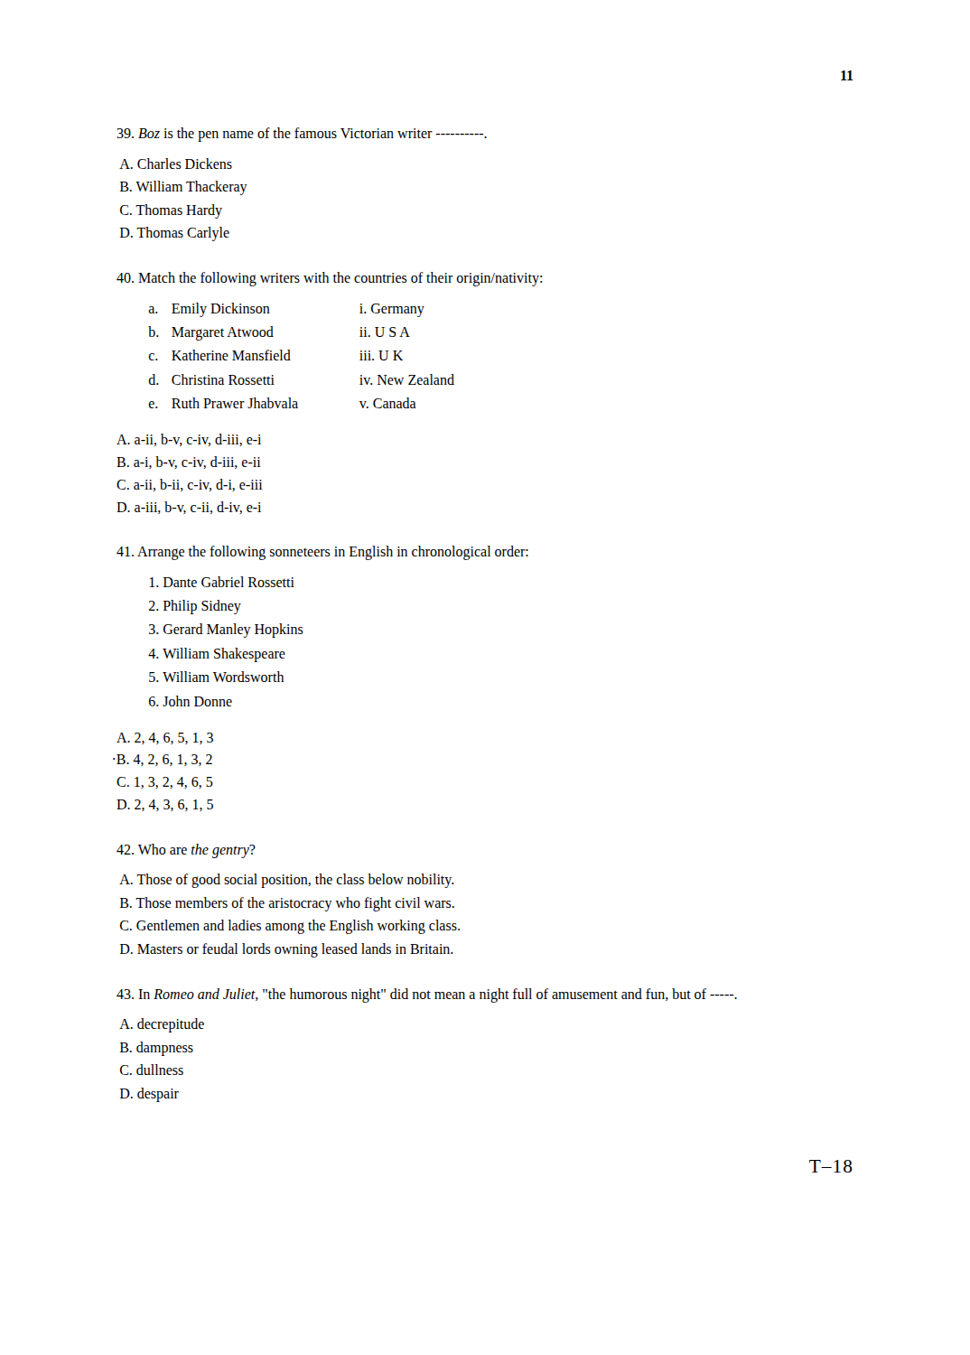11
39. Boz is the pen name of the famous Victorian writer ----------.
A. Charles Dickens
B. William Thackeray
C. Thomas Hardy
D. Thomas Carlyle
40. Match the following writers with the countries of their origin/nativity:
a. Emily Dickinsoni. Germany
b. Margaret Atwoodii. U S A
c. Katherine Mansfieldiii. U K
d. Christina Rossettiiv. New Zealand
e. Ruth Prawer Jhabvalav. Canada
A. a-ii, b-v, c-iv, d-iii, e-i
B. a-i, b-v, c-iv, d-iii, e-ii
C. a-ii, b-ii, c-iv, d-i, e-iii
D. a-iii, b-v, c-ii, d-iv, e-i
41. Arrange the following sonneteers in English in chronological order:
Dante Gabriel Rossetti
Philip Sidney
Gerard Manley Hopkins
William Shakespeare
William Wordsworth
John Donne
A. 2, 4, 6, 5, 1, 3
·B. 4, 2, 6, 1, 3, 2
C. 1, 3, 2, 4, 6, 5
D. 2, 4, 3, 6, 1, 5
42. Who are the gentry?
A. Those of good social position, the class below nobility.
B. Those members of the aristocracy who fight civil wars.
C. Gentlemen and ladies among the English working class.
D. Masters or feudal lords owning leased lands in Britain.
43. In Romeo and Juliet, "the humorous night" did not mean a night full of amusement and fun, but of -----.
A. decrepitude
B. dampness
C. dullness
D. despair
T–18